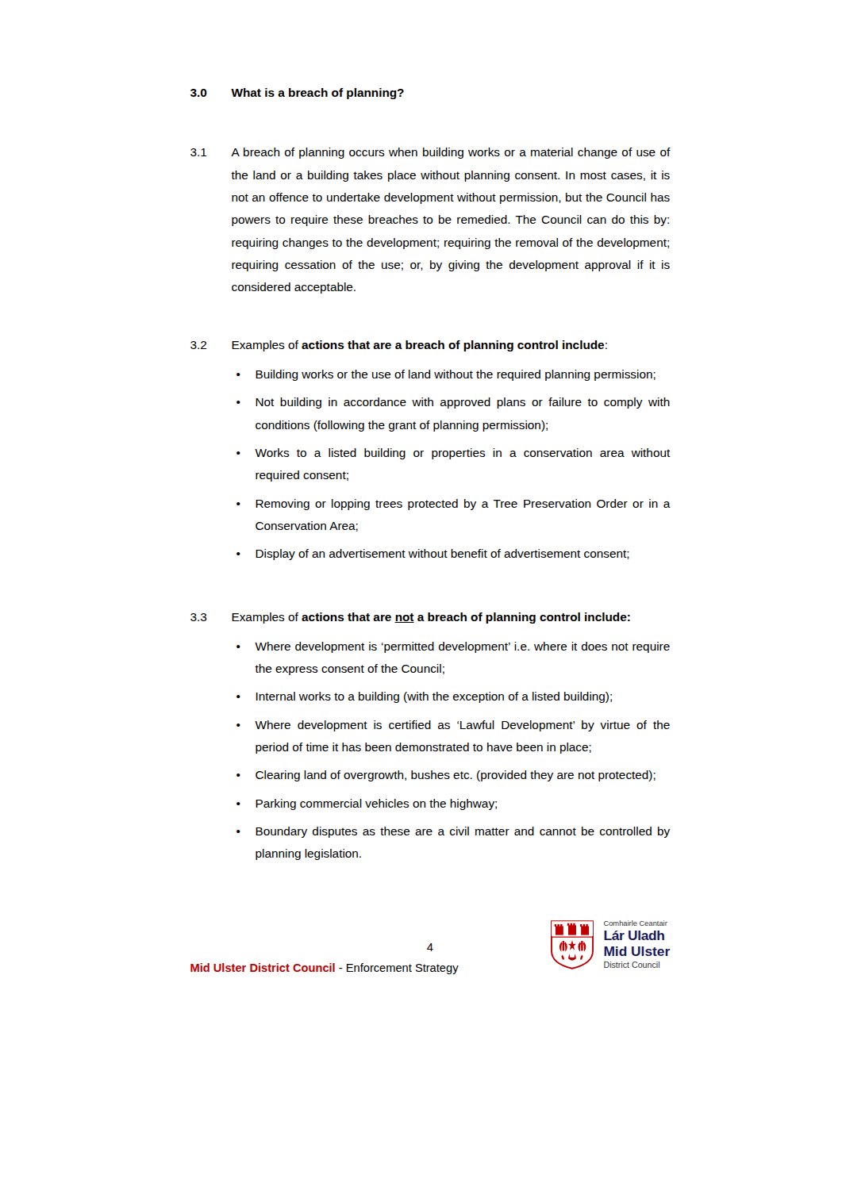3.0
What is a breach of planning?
3.1
A breach of planning occurs when building works or a material change of use of the land or a building takes place without planning consent. In most cases, it is not an offence to undertake development without permission, but the Council has powers to require these breaches to be remedied. The Council can do this by: requiring changes to the development; requiring the removal of the development; requiring cessation of the use; or, by giving the development approval if it is considered acceptable.
3.2
Examples of actions that are a breach of planning control include:
Building works or the use of land without the required planning permission;
Not building in accordance with approved plans or failure to comply with conditions (following the grant of planning permission);
Works to a listed building or properties in a conservation area without required consent;
Removing or lopping trees protected by a Tree Preservation Order or in a Conservation Area;
Display of an advertisement without benefit of advertisement consent;
3.3
Examples of actions that are not a breach of planning control include:
Where development is ‘permitted development’ i.e. where it does not require the express consent of the Council;
Internal works to a building (with the exception of a listed building);
Where development is certified as ‘Lawful Development’ by virtue of the period of time it has been demonstrated to have been in place;
Clearing land of overgrowth, bushes etc. (provided they are not protected);
Parking commercial vehicles on the highway;
Boundary disputes as these are a civil matter and cannot be controlled by planning legislation.
4
Mid Ulster District Council - Enforcement Strategy
Comhairle Ceantair
Lár Uladh
Mid Ulster
District Council